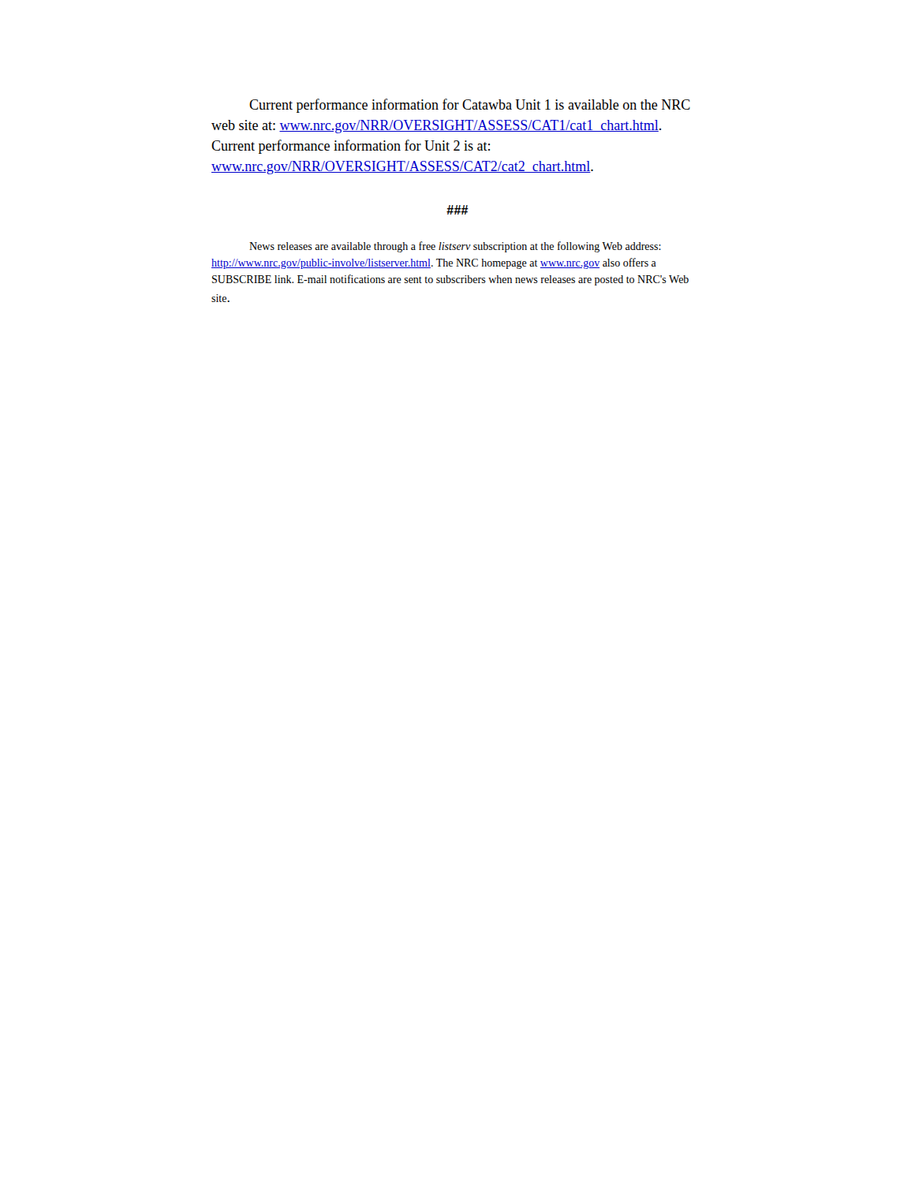Current performance information for Catawba Unit 1 is available on the NRC web site at: www.nrc.gov/NRR/OVERSIGHT/ASSESS/CAT1/cat1 chart.html. Current performance information for Unit 2 is at: www.nrc.gov/NRR/OVERSIGHT/ASSESS/CAT2/cat2_chart.html.
###
News releases are available through a free listserv subscription at the following Web address: http://www.nrc.gov/public-involve/listserver.html. The NRC homepage at www.nrc.gov also offers a SUBSCRIBE link. E-mail notifications are sent to subscribers when news releases are posted to NRC's Web site.